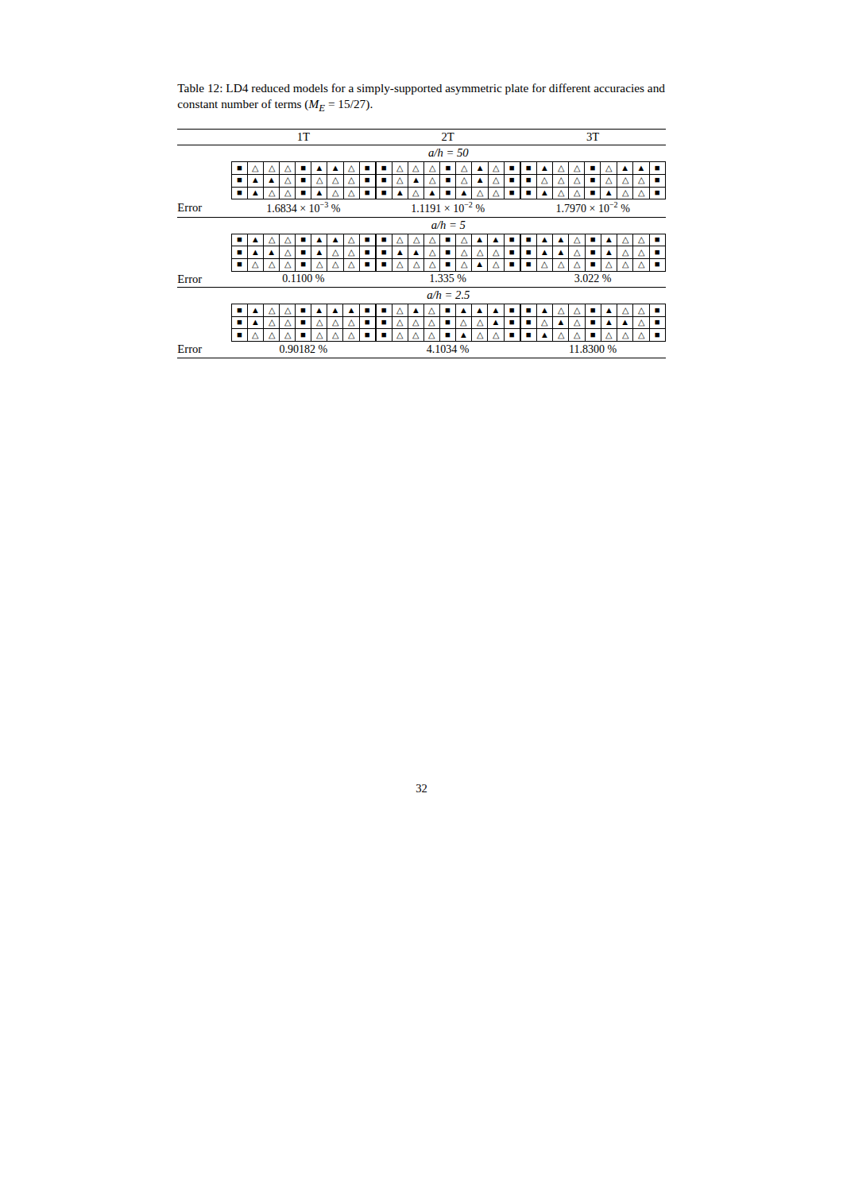Table 12: LD4 reduced models for a simply-supported asymmetric plate for different accuracies and constant number of terms (ME = 15/27).
| | 1T | 2T | 3T |
| | a/h = 50 |
| | / ■ / △ / △ / △ / ■ / ▲ / ▲ / △ / ■ / / ■ / ▲ / ▲ / △ / ■ / △ / △ / △ / ■ / / ■ / ▲ / △ / △ / ■ / ▲ / △ / △ / ■ / | / ■ / △ / △ / △ / ■ / △ / ▲ / △ / ■ / / ■ / △ / ▲ / △ / ■ / △ / ▲ / △ / ■ / / ■ / ▲ / △ / ▲ / ■ / ▲ / △ / △ / ■ / | / ■ / ▲ / △ / △ / ■ / △ / ▲ / ▲ / ■ / / ■ / △ / △ / △ / ■ / △ / △ / △ / ■ / / ■ / ▲ / △ / △ / ■ / ▲ / △ / △ / ■ / |
| Error | 1.6834 × 10 −3 % | 1.1191 × 10 −2 % | 1.7970 × 10 −2 % |
| | a/h = 5 |
| | / ■ / ▲ / △ / △ / ■ / ▲ / ▲ / △ / ■ / / ■ / ▲ / ▲ / △ / ■ / ▲ / △ / △ / ■ / / ■ / △ / △ / △ / ■ / △ / △ / △ / ■ / | / ■ / △ / △ / △ / ■ / △ / ▲ / ▲ / ■ / / ■ / ▲ / ▲ / △ / ■ / △ / △ / △ / ■ / / ■ / △ / △ / △ / ■ / △ / ▲ / △ / ■ / | / ■ / ▲ / ▲ / △ / ■ / ▲ / △ / △ / ■ / / ■ / ▲ / ▲ / △ / ■ / ▲ / △ / △ / ■ / / ■ / △ / △ / △ / ■ / △ / △ / △ / ■ / |
| Error | 0.1100 % | 1.335 % | 3.022 % |
| | a/h = 2.5 |
| | / ■ / ▲ / △ / △ / ■ / ▲ / ▲ / ▲ / ■ / / ■ / ▲ / △ / △ / ■ / △ / △ / △ / ■ / / ■ / △ / △ / △ / ■ / △ / △ / △ / ■ / | / ■ / △ / ▲ / △ / ■ / ▲ / ▲ / ▲ / ■ / / ■ / △ / △ / △ / ■ / △ / △ / ▲ / ■ / / ■ / △ / △ / △ / ■ / ▲ / △ / △ / ■ / | / ■ / ▲ / △ / △ / ■ / ▲ / △ / △ / ■ / / ■ / △ / ▲ / △ / ■ / ▲ / ▲ / △ / ■ / / ■ / ▲ / △ / △ / ■ / △ / △ / △ / ■ / |
| Error | 0.90182 % | 4.1034 % | 11.8300 % |
32